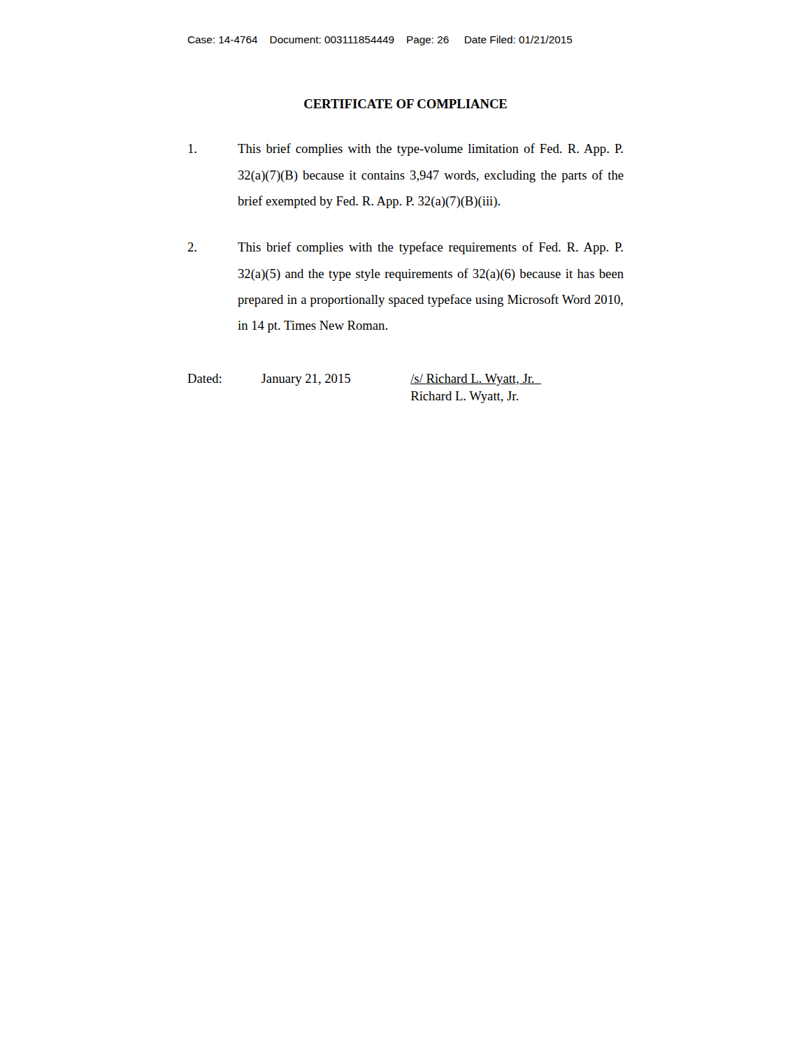Case: 14-4764 Document: 003111854449 Page: 26 Date Filed: 01/21/2015
CERTIFICATE OF COMPLIANCE
1. This brief complies with the type-volume limitation of Fed. R. App. P. 32(a)(7)(B) because it contains 3,947 words, excluding the parts of the brief exempted by Fed. R. App. P. 32(a)(7)(B)(iii).
2. This brief complies with the typeface requirements of Fed. R. App. P. 32(a)(5) and the type style requirements of 32(a)(6) because it has been prepared in a proportionally spaced typeface using Microsoft Word 2010, in 14 pt. Times New Roman.
| Dated: January 21, 2015 | /s/ Richard L. Wyatt, Jr. Richard L. Wyatt, Jr. |